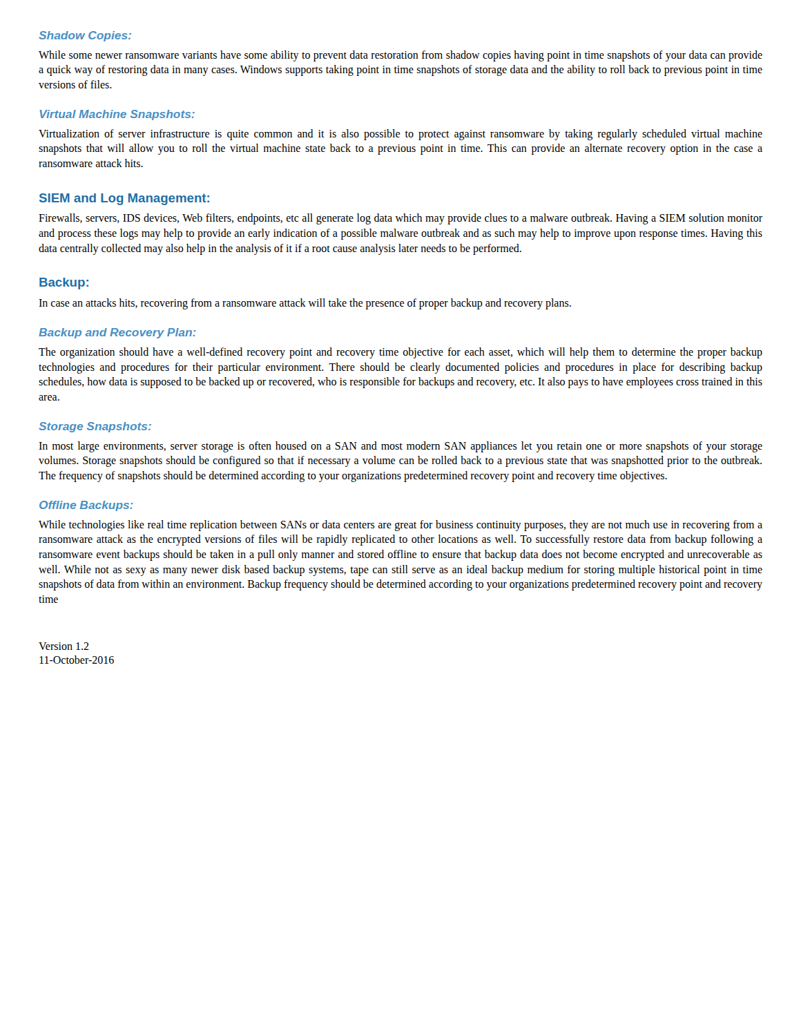Shadow Copies:
While some newer ransomware variants have some ability to prevent data restoration from shadow copies having point in time snapshots of your data can provide a quick way of restoring data in many cases. Windows supports taking point in time snapshots of storage data and the ability to roll back to previous point in time versions of files.
Virtual Machine Snapshots:
Virtualization of server infrastructure is quite common and it is also possible to protect against ransomware by taking regularly scheduled virtual machine snapshots that will allow you to roll the virtual machine state back to a previous point in time. This can provide an alternate recovery option in the case a ransomware attack hits.
SIEM and Log Management:
Firewalls, servers, IDS devices, Web filters, endpoints, etc all generate log data which may provide clues to a malware outbreak. Having a SIEM solution monitor and process these logs may help to provide an early indication of a possible malware outbreak and as such may help to improve upon response times. Having this data centrally collected may also help in the analysis of it if a root cause analysis later needs to be performed.
Backup:
In case an attacks hits, recovering from a ransomware attack will take the presence of proper backup and recovery plans.
Backup and Recovery Plan:
The organization should have a well-defined recovery point and recovery time objective for each asset, which will help them to determine the proper backup technologies and procedures for their particular environment. There should be clearly documented policies and procedures in place for describing backup schedules, how data is supposed to be backed up or recovered, who is responsible for backups and recovery, etc. It also pays to have employees cross trained in this area.
Storage Snapshots:
In most large environments, server storage is often housed on a SAN and most modern SAN appliances let you retain one or more snapshots of your storage volumes. Storage snapshots should be configured so that if necessary a volume can be rolled back to a previous state that was snapshotted prior to the outbreak. The frequency of snapshots should be determined according to your organizations predetermined recovery point and recovery time objectives.
Offline Backups:
While technologies like real time replication between SANs or data centers are great for business continuity purposes, they are not much use in recovering from a ransomware attack as the encrypted versions of files will be rapidly replicated to other locations as well. To successfully restore data from backup following a ransomware event backups should be taken in a pull only manner and stored offline to ensure that backup data does not become encrypted and unrecoverable as well. While not as sexy as many newer disk based backup systems, tape can still serve as an ideal backup medium for storing multiple historical point in time snapshots of data from within an environment. Backup frequency should be determined according to your organizations predetermined recovery point and recovery time
Version 1.2
11-October-2016